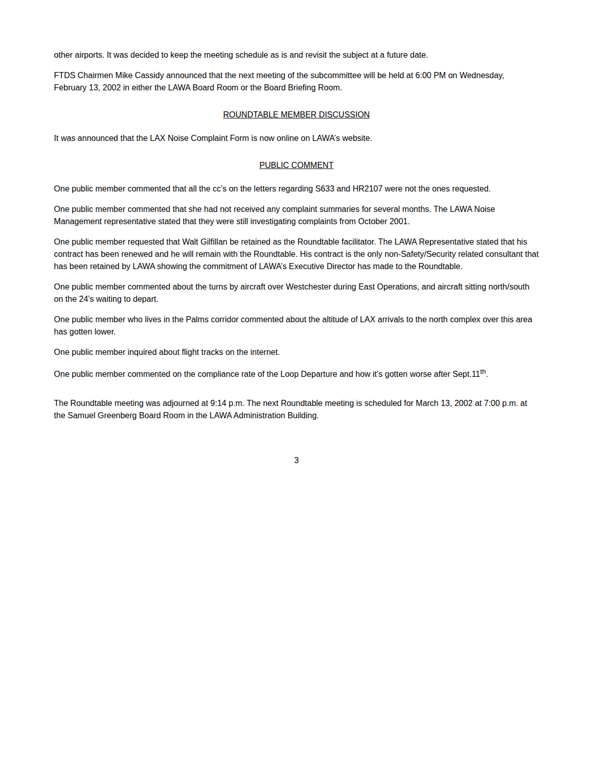other airports. It was decided to keep the meeting schedule as is and revisit the subject at a future date.
FTDS Chairmen Mike Cassidy announced that the next meeting of the subcommittee will be held at 6:00 PM on Wednesday, February 13, 2002 in either the LAWA Board Room or the Board Briefing Room.
ROUNDTABLE MEMBER DISCUSSION
It was announced that the LAX Noise Complaint Form is now online on LAWA’s website.
PUBLIC COMMENT
One public member commented that all the cc’s on the letters regarding S633 and HR2107 were not the ones requested.
One public member commented that she had not received any complaint summaries for several months. The LAWA Noise Management representative stated that they were still investigating complaints from October 2001.
One public member requested that Walt Gilfillan be retained as the Roundtable facilitator. The LAWA Representative stated that his contract has been renewed and he will remain with the Roundtable. His contract is the only non-Safety/Security related consultant that has been retained by LAWA showing the commitment of LAWA’s Executive Director has made to the Roundtable.
One public member commented about the turns by aircraft over Westchester during East Operations, and aircraft sitting north/south on the 24’s waiting to depart.
One public member who lives in the Palms corridor commented about the altitude of LAX arrivals to the north complex over this area has gotten lower.
One public member inquired about flight tracks on the internet.
One public member commented on the compliance rate of the Loop Departure and how it’s gotten worse after Sept.11th.
The Roundtable meeting was adjourned at 9:14 p.m. The next Roundtable meeting is scheduled for March 13, 2002 at 7:00 p.m. at the Samuel Greenberg Board Room in the LAWA Administration Building.
3